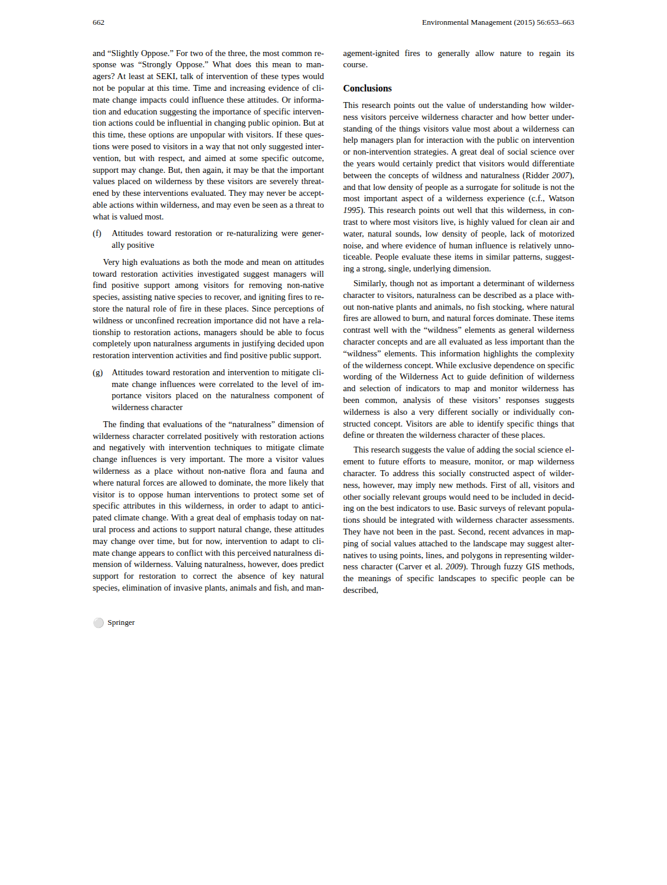662 Environmental Management (2015) 56:653–663
and “Slightly Oppose.” For two of the three, the most common response was “Strongly Oppose.” What does this mean to managers? At least at SEKI, talk of intervention of these types would not be popular at this time. Time and increasing evidence of climate change impacts could influence these attitudes. Or information and education suggesting the importance of specific intervention actions could be influential in changing public opinion. But at this time, these options are unpopular with visitors. If these questions were posed to visitors in a way that not only suggested intervention, but with respect, and aimed at some specific outcome, support may change. But, then again, it may be that the important values placed on wilderness by these visitors are severely threatened by these interventions evaluated. They may never be acceptable actions within wilderness, and may even be seen as a threat to what is valued most.
(f) Attitudes toward restoration or re-naturalizing were generally positive
Very high evaluations as both the mode and mean on attitudes toward restoration activities investigated suggest managers will find positive support among visitors for removing non-native species, assisting native species to recover, and igniting fires to restore the natural role of fire in these places. Since perceptions of wildness or unconfined recreation importance did not have a relationship to restoration actions, managers should be able to focus completely upon naturalness arguments in justifying decided upon restoration intervention activities and find positive public support.
(g) Attitudes toward restoration and intervention to mitigate climate change influences were correlated to the level of importance visitors placed on the naturalness component of wilderness character
The finding that evaluations of the “naturalness” dimension of wilderness character correlated positively with restoration actions and negatively with intervention techniques to mitigate climate change influences is very important. The more a visitor values wilderness as a place without non-native flora and fauna and where natural forces are allowed to dominate, the more likely that visitor is to oppose human interventions to protect some set of specific attributes in this wilderness, in order to adapt to anticipated climate change. With a great deal of emphasis today on natural process and actions to support natural change, these attitudes may change over time, but for now, intervention to adapt to climate change appears to conflict with this perceived naturalness dimension of wilderness. Valuing naturalness, however, does predict support for restoration to correct the absence of key natural species, elimination of invasive plants, animals and fish, and management-ignited fires to generally allow nature to regain its course.
Conclusions
This research points out the value of understanding how wilderness visitors perceive wilderness character and how better understanding of the things visitors value most about a wilderness can help managers plan for interaction with the public on intervention or non-intervention strategies. A great deal of social science over the years would certainly predict that visitors would differentiate between the concepts of wildness and naturalness (Ridder 2007), and that low density of people as a surrogate for solitude is not the most important aspect of a wilderness experience (c.f., Watson 1995). This research points out well that this wilderness, in contrast to where most visitors live, is highly valued for clean air and water, natural sounds, low density of people, lack of motorized noise, and where evidence of human influence is relatively unnoticeable. People evaluate these items in similar patterns, suggesting a strong, single, underlying dimension.
Similarly, though not as important a determinant of wilderness character to visitors, naturalness can be described as a place without non-native plants and animals, no fish stocking, where natural fires are allowed to burn, and natural forces dominate. These items contrast well with the “wildness” elements as general wilderness character concepts and are all evaluated as less important than the “wildness” elements. This information highlights the complexity of the wilderness concept. While exclusive dependence on specific wording of the Wilderness Act to guide definition of wilderness and selection of indicators to map and monitor wilderness has been common, analysis of these visitors’ responses suggests wilderness is also a very different socially or individually constructed concept. Visitors are able to identify specific things that define or threaten the wilderness character of these places.
This research suggests the value of adding the social science element to future efforts to measure, monitor, or map wilderness character. To address this socially constructed aspect of wilderness, however, may imply new methods. First of all, visitors and other socially relevant groups would need to be included in deciding on the best indicators to use. Basic surveys of relevant populations should be integrated with wilderness character assessments. They have not been in the past. Second, recent advances in mapping of social values attached to the landscape may suggest alternatives to using points, lines, and polygons in representing wilderness character (Carver et al. 2009). Through fuzzy GIS methods, the meanings of specific landscapes to specific people can be described,
⚪ Springer